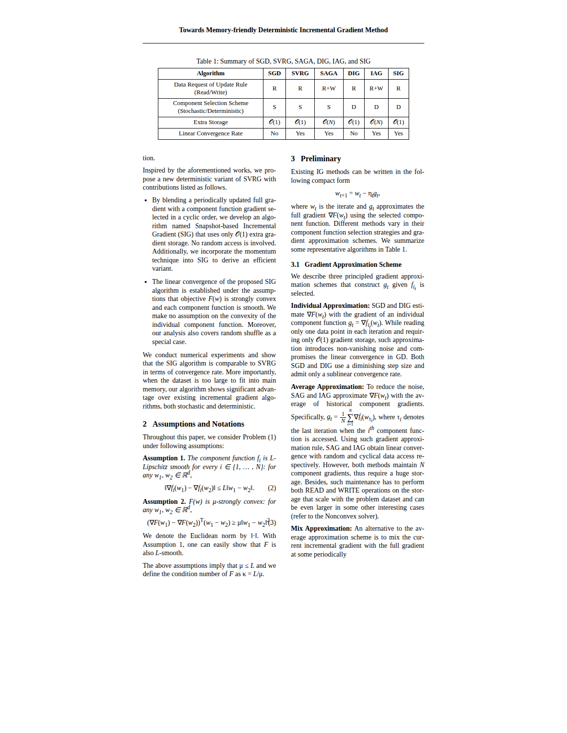Towards Memory-friendly Deterministic Incremental Gradient Method
Table 1: Summary of SGD, SVRG, SAGA, DIG, IAG, and SIG
| Algorithm | SGD | SVRG | SAGA | DIG | IAG | SIG |
| --- | --- | --- | --- | --- | --- | --- |
| Data Request of Update Rule (Read/Write) | R | R | R+W | R | R+W | R |
| Component Selection Scheme (Stochastic/Deterministic) | S | S | S | D | D | D |
| Extra Storage | 𝒪(1) | 𝒪(1) | 𝒪( N ) | 𝒪(1) | 𝒪( N ) | 𝒪(1) |
| Linear Convergence Rate | No | Yes | Yes | No | Yes | Yes |
tion.
Inspired by the aforementioned works, we propose a new deterministic variant of SVRG with contributions listed as follows.
By blending a periodically updated full gradient with a component function gradient selected in a cyclic order, we develop an algorithm named Snapshot-based Incremental Gradient (SIG) that uses only 𝒪(1) extra gradient storage. No random access is involved. Additionally, we incorporate the momentum technique into SIG to derive an efficient variant.
The linear convergence of the proposed SIG algorithm is established under the assumptions that objective F(w) is strongly convex and each component function is smooth. We make no assumption on the convexity of the individual component function. Moreover, our analysis also covers random shuffle as a special case.
We conduct numerical experiments and show that the SIG algorithm is comparable to SVRG in terms of convergence rate. More importantly, when the dataset is too large to fit into main memory, our algorithm shows significant advantage over existing incremental gradient algorithms, both stochastic and deterministic.
2 Assumptions and Notations
Throughout this paper, we consider Problem (1) under following assumptions:
Assumption 1. The component function fi is L-Lipschitz smooth for every i ∈ {1, … , N}: for any w1, w2 ∈ ℝd,
‖∇fi(w1) − ∇fi(w2)‖ ≤ L‖w1 − w2‖. (2)
Assumption 2. F(w) is μ-strongly convex: for any w1, w2 ∈ ℝd,
(∇F(w1) − ∇F(w2))T(w1 − w2) ≥ μ‖w1 − w2‖2. (3)
We denote the Euclidean norm by ‖·‖. With Assumption 1, one can easily show that F is also L-smooth.
The above assumptions imply that μ ≤ L and we define the condition number of F as κ = L/μ.
3 Preliminary
Existing IG methods can be written in the following compact form
wt+1 = wt − ηtgt,
where wt is the iterate and gt approximates the full gradient ∇F(wt) using the selected component function. Different methods vary in their component function selection strategies and gradient approximation schemes. We summarize some representative algorithms in Table 1.
3.1 Gradient Approximation Scheme
We describe three principled gradient approximation schemes that construct gt given fit is selected.
Individual Approximation: SGD and DIG estimate ∇F(wt) with the gradient of an individual component function gt = ∇fit(wt). While reading only one data point in each iteration and requiring only 𝒪(1) gradient storage, such approximation introduces non-vanishing noise and compromises the linear convergence in GD. Both SGD and DIG use a diminishing step size and admit only a sublinear convergence rate.
Average Approximation: To reduce the noise, SAG and IAG approximate ∇F(wt) with the average of historical component gradients. Specifically, gt = 1 N N∑i=1∇fi(wτi), where τi denotes the last iteration when the ith component function is accessed. Using such gradient approximation rule, SAG and IAG obtain linear convergence with random and cyclical data access respectively. However, both methods maintain N component gradients, thus require a huge storage. Besides, such maintenance has to perform both READ and WRITE operations on the storage that scale with the problem dataset and can be even larger in some other interesting cases (refer to the Nonconvex solver).
Mix Approximation: An alternative to the average approximation scheme is to mix the current incremental gradient with the full gradient at some periodically